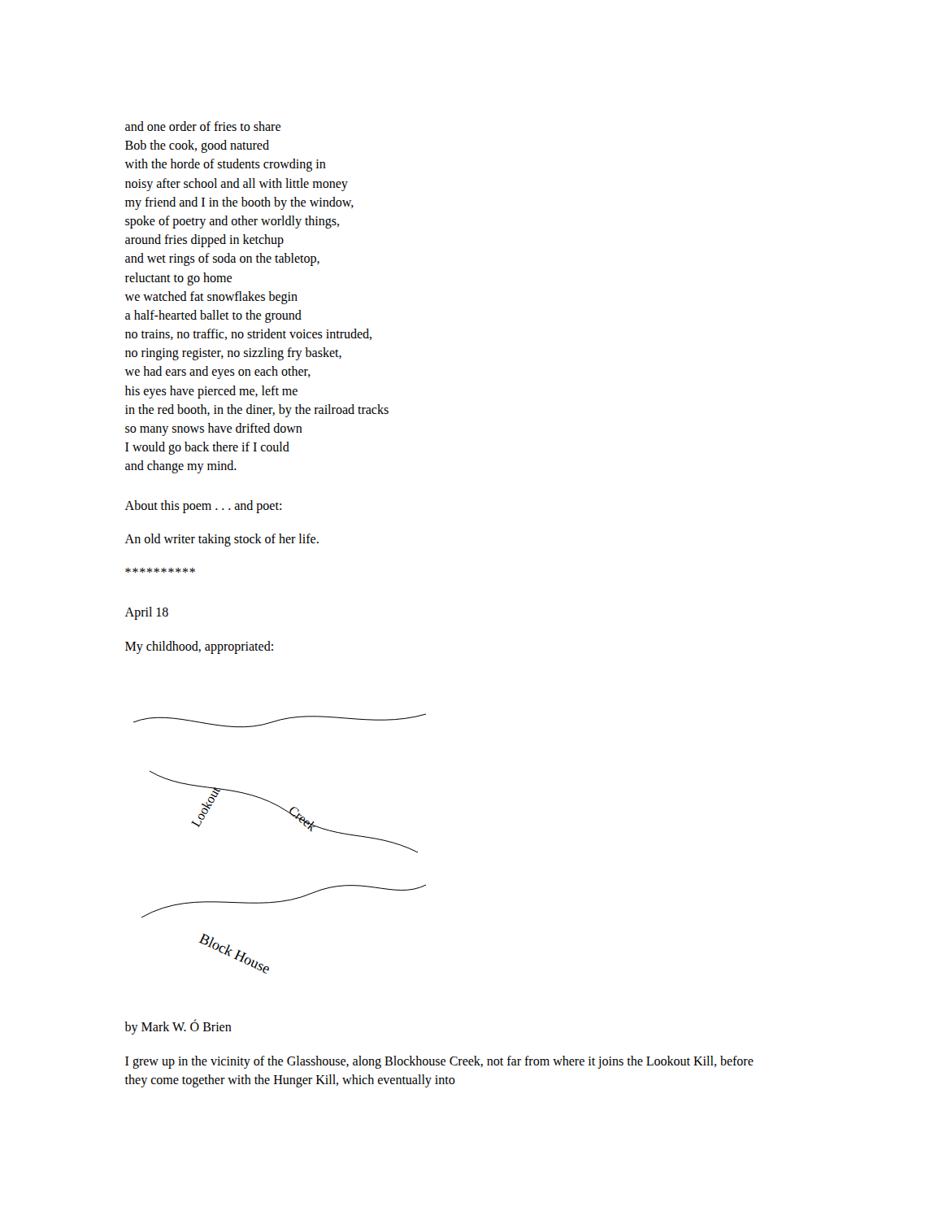and one order of fries to share Bob the cook, good natured with the horde of students crowding in noisy after school and all with little money my friend and I in the booth by the window, spoke of poetry and other worldly things, around fries dipped in ketchup and wet rings of soda on the tabletop, reluctant to go home we watched fat snowflakes begin a half-hearted ballet to the ground no trains, no traffic, no strident voices intruded, no ringing register, no sizzling fry basket, we had ears and eyes on each other, his eyes have pierced me, left me in the red booth, in the diner, by the railroad tracks so many snows have drifted down I would go back there if I could and change my mind.
About this poem . . . and poet:
An old writer taking stock of her life.
**********
April 18
My childhood, appropriated:
by Mark W. Ó Brien
I grew up in the vicinity of the Glasshouse, along Blockhouse Creek, not far from where it joins the Lookout Kill, before they come together with the Hunger Kill, which eventually into